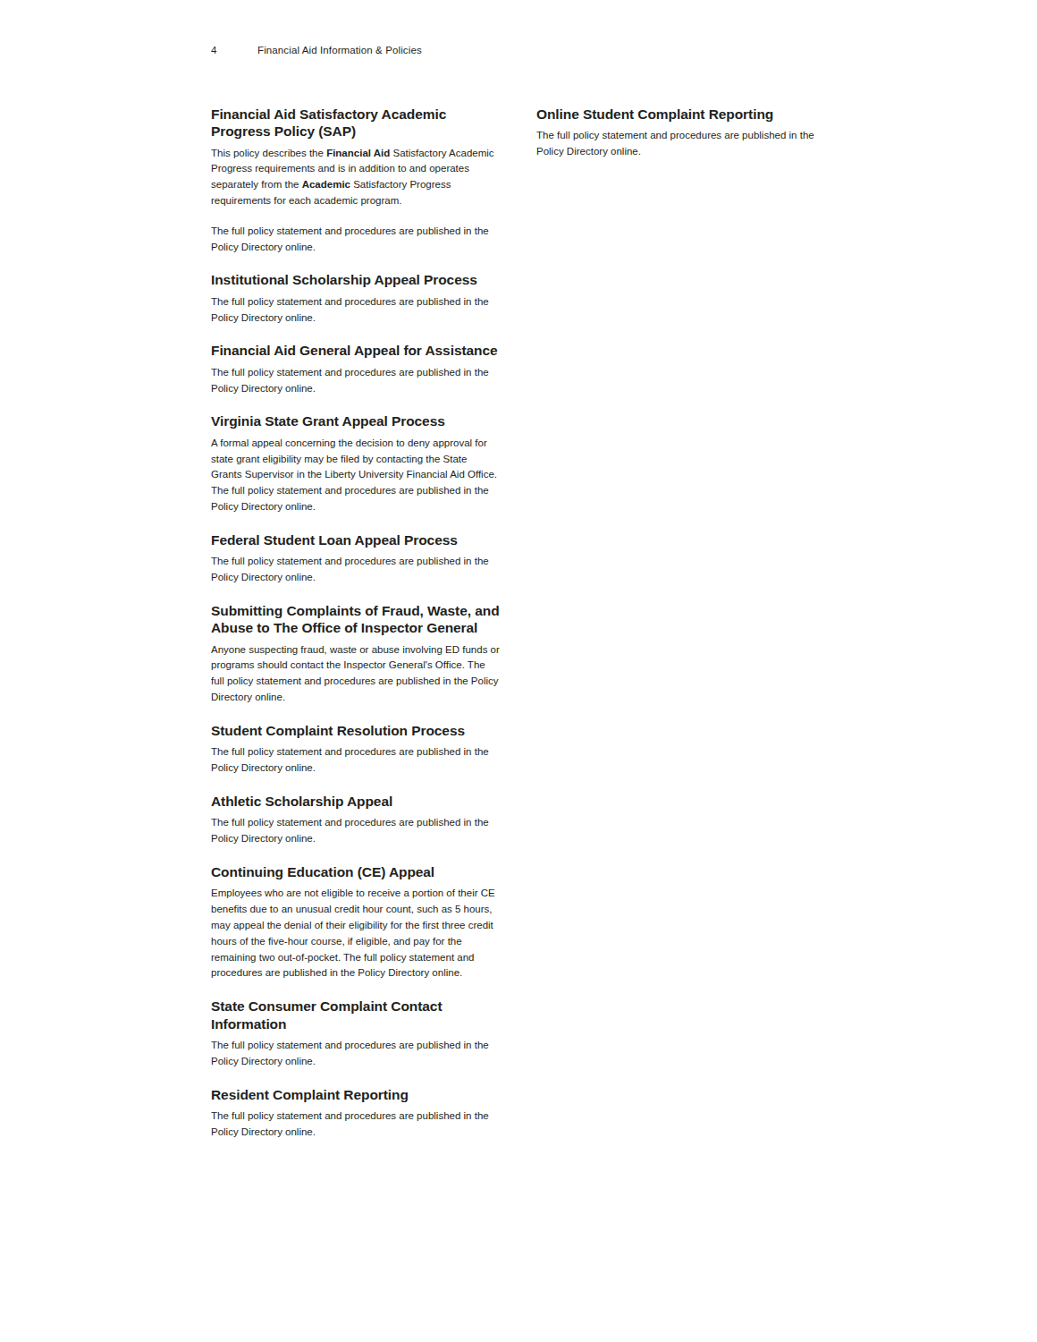4 Financial Aid Information & Policies
Financial Aid Satisfactory Academic Progress Policy (SAP)
This policy describes the Financial Aid Satisfactory Academic Progress requirements and is in addition to and operates separately from the Academic Satisfactory Progress requirements for each academic program.
The full policy statement and procedures are published in the Policy Directory online.
Institutional Scholarship Appeal Process
The full policy statement and procedures are published in the Policy Directory online.
Financial Aid General Appeal for Assistance
The full policy statement and procedures are published in the Policy Directory online.
Virginia State Grant Appeal Process
A formal appeal concerning the decision to deny approval for state grant eligibility may be filed by contacting the State Grants Supervisor in the Liberty University Financial Aid Office. The full policy statement and procedures are published in the Policy Directory online.
Federal Student Loan Appeal Process
The full policy statement and procedures are published in the Policy Directory online.
Submitting Complaints of Fraud, Waste, and Abuse to The Office of Inspector General
Anyone suspecting fraud, waste or abuse involving ED funds or programs should contact the Inspector General's Office. The full policy statement and procedures are published in the Policy Directory online.
Student Complaint Resolution Process
The full policy statement and procedures are published in the Policy Directory online.
Athletic Scholarship Appeal
The full policy statement and procedures are published in the Policy Directory online.
Continuing Education (CE) Appeal
Employees who are not eligible to receive a portion of their CE benefits due to an unusual credit hour count, such as 5 hours, may appeal the denial of their eligibility for the first three credit hours of the five-hour course, if eligible, and pay for the remaining two out-of-pocket. The full policy statement and procedures are published in the Policy Directory online.
State Consumer Complaint Contact Information
The full policy statement and procedures are published in the Policy Directory online.
Resident Complaint Reporting
The full policy statement and procedures are published in the Policy Directory online.
Online Student Complaint Reporting
The full policy statement and procedures are published in the Policy Directory online.